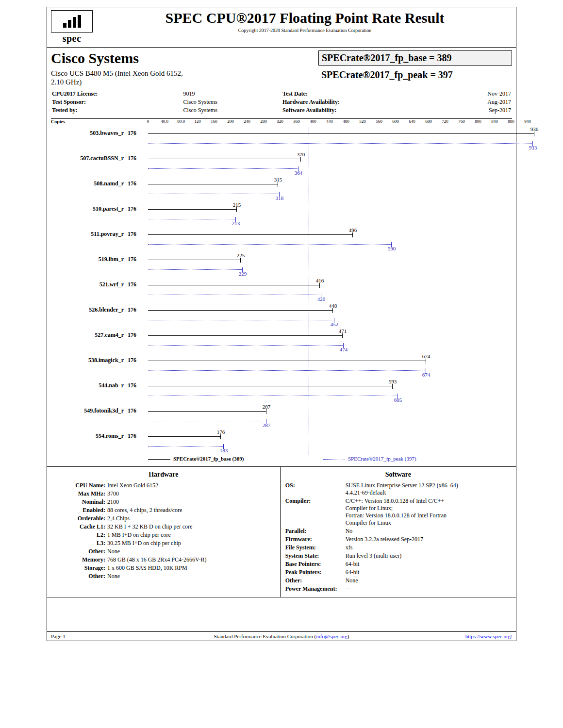spec
SPEC CPU®2017 Floating Point Rate Result
Copyright 2017-2020 Standard Performance Evaluation Corporation
Cisco Systems
Cisco UCS B480 M5 (Intel Xeon Gold 6152,
2.10 GHz)
SPECrate®2017_fp_base = 389
SPECrate®2017_fp_peak = 397
| CPU2017 License: | 9019 |
| Test Sponsor: | Cisco Systems |
| Tested by: | Cisco Systems |
| Test Date: | Nov-2017 |
| Hardware Availability: | Aug-2017 |
| Software Availability: | Sep-2017 |
Copies 0 40.0 80.0 120 160 200 240 280 320 360 400 440 480 520 560 600 640 680 720 760 800 840 880 940
503.bwaves_r
176
936
933
507.cactuBSSN_r
176
370
364
508.namd_r
176
315
318
510.parest_r
176
215
213
511.povray_r
176
496
590
519.lbm_r
176
225
229
521.wrf_r
176
416
420
526.blender_r
176
448
452
527.cam4_r
176
471
474
538.imagick_r
176
674
674
544.nab_r
176
593
605
549.fotonik3d_r
176
287
287
554.roms_r
176
176
183
SPECrate®2017_fp_base (389) SPECrate®2017_fp_peak (397)
Hardware
| CPU Name: | Intel Xeon Gold 6152 |
| Max MHz: | 3700 |
| Nominal: | 2100 |
| Enabled: | 88 cores, 4 chips, 2 threads/core |
| Orderable: | 2,4 Chips |
| Cache L1: | 32 KB I + 32 KB D on chip per core |
| L2: | 1 MB I+D on chip per core |
| L3: | 30.25 MB I+D on chip per chip |
| Other: | None |
| Memory: | 768 GB (48 x 16 GB 2Rx4 PC4-2666V-R) |
| Storage: | 1 x 600 GB SAS HDD, 10K RPM |
| Other: | None |
Software
| OS: | SUSE Linux Enterprise Server 12 SP2 (x86_64) 4.4.21-69-default |
| Compiler: | C/C++: Version 18.0.0.128 of Intel C/C++ Compiler for Linux; Fortran: Version 18.0.0.128 of Intel Fortran Compiler for Linux |
| Parallel: | No |
| Firmware: | Version 3.2.2a released Sep-2017 |
| File System: | xfs |
| System State: | Run level 3 (multi-user) |
| Base Pointers: | 64-bit |
| Peak Pointers: | 64-bit |
| Other: | None |
| Power Management: | -- |
Page 1
Standard Performance Evaluation Corporation (info@spec.org)
https://www.spec.org/